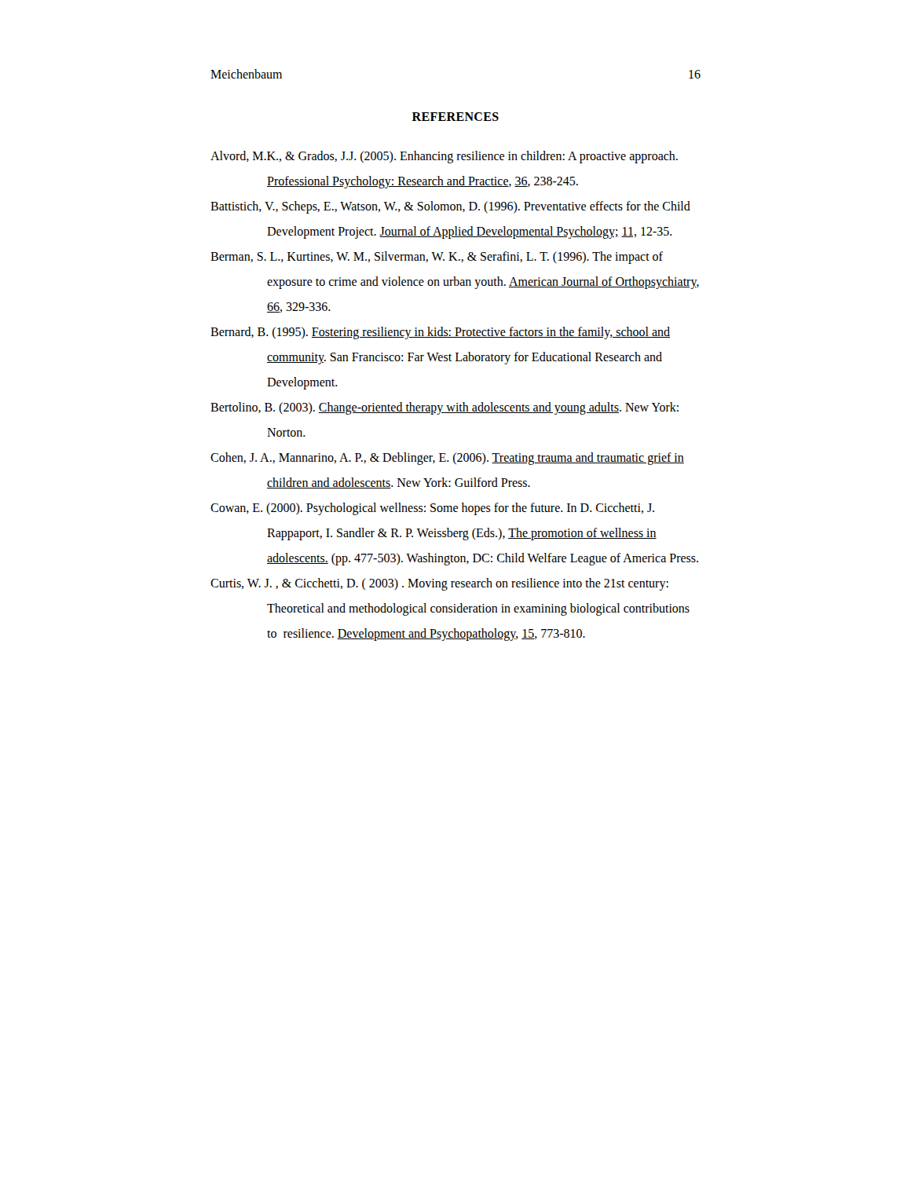Meichenbaum 16
REFERENCES
Alvord, M.K., & Grados, J.J. (2005). Enhancing resilience in children: A proactive approach. Professional Psychology: Research and Practice, 36, 238-245.
Battistich, V., Scheps, E., Watson, W., & Solomon, D. (1996). Preventative effects for the Child Development Project. Journal of Applied Developmental Psychology; 11, 12-35.
Berman, S. L., Kurtines, W. M., Silverman, W. K., & Serafini, L. T. (1996). The impact of exposure to crime and violence on urban youth. American Journal of Orthopsychiatry, 66, 329-336.
Bernard, B. (1995). Fostering resiliency in kids: Protective factors in the family, school and community. San Francisco: Far West Laboratory for Educational Research and Development.
Bertolino, B. (2003). Change-oriented therapy with adolescents and young adults. New York: Norton.
Cohen, J. A., Mannarino, A. P., & Deblinger, E. (2006). Treating trauma and traumatic grief in children and adolescents. New York: Guilford Press.
Cowan, E. (2000). Psychological wellness: Some hopes for the future. In D. Cicchetti, J. Rappaport, I. Sandler & R. P. Weissberg (Eds.), The promotion of wellness in adolescents. (pp. 477-503). Washington, DC: Child Welfare League of America Press.
Curtis, W. J. , & Cicchetti, D. ( 2003) . Moving research on resilience into the 21st century: Theoretical and methodological consideration in examining biological contributions to resilience. Development and Psychopathology, 15, 773-810.